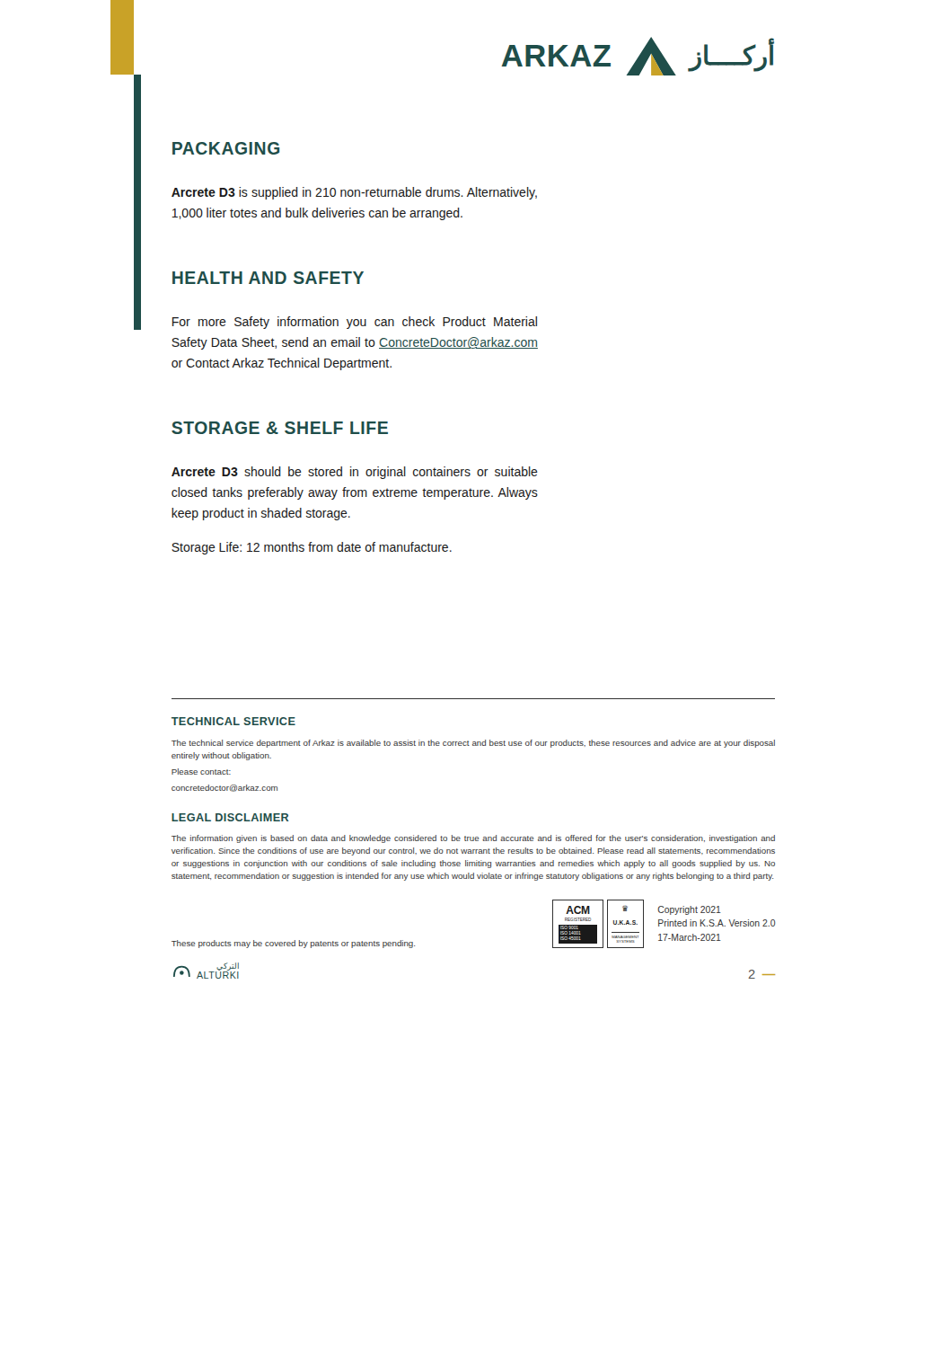ARKAZ
أركــــاز
PACKAGING
Arcrete D3 is supplied in 210 non-returnable drums. Alternatively, 1,000 liter totes and bulk deliveries can be arranged.
HEALTH AND SAFETY
For more Safety information you can check Product Material Safety Data Sheet, send an email to ConcreteDoctor@arkaz.com or Contact Arkaz Technical Department.
STORAGE & SHELF LIFE
Arcrete D3 should be stored in original containers or suitable closed tanks preferably away from extreme temperature. Always keep product in shaded storage.
Storage Life: 12 months from date of manufacture.
TECHNICAL SERVICE
The technical service department of Arkaz is available to assist in the correct and best use of our products, these resources and advice are at your disposal entirely without obligation.
Please contact:
concretedoctor@arkaz.com
LEGAL DISCLAIMER
The information given is based on data and knowledge considered to be true and accurate and is offered for the user's consideration, investigation and verification. Since the conditions of use are beyond our control, we do not warrant the results to be obtained. Please read all statements, recommendations or suggestions in conjunction with our conditions of sale including those limiting warranties and remedies which apply to all goods supplied by us. No statement, recommendation or suggestion is intended for any use which would violate or infringe statutory obligations or any rights belonging to a third party.
These products may be covered by patents or patents pending.
ACM REGISTERED ISO 9001
ISO 14001
ISO 45001
♛ U.K.A.S. MANAGEMENT
SYSTEMS
Copyright 2021
Printed in K.S.A. Version 2.0
17-March-2021
التركي ALTURKI
2 —